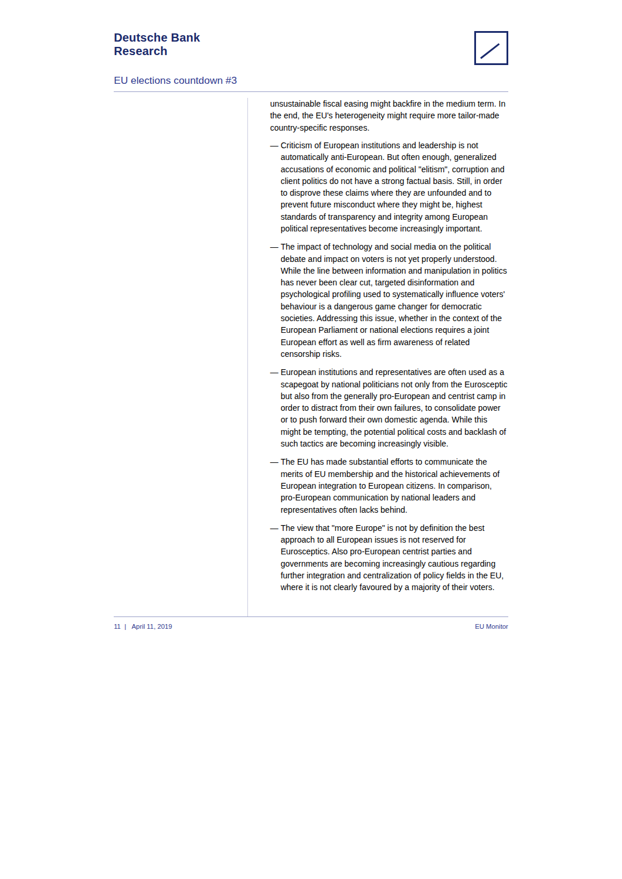Deutsche Bank
Research
EU elections countdown #3
unsustainable fiscal easing might backfire in the medium term. In the end, the EU's heterogeneity might require more tailor-made country-specific responses.
Criticism of European institutions and leadership is not automatically anti-European. But often enough, generalized accusations of economic and political "elitism", corruption and client politics do not have a strong factual basis. Still, in order to disprove these claims where they are unfounded and to prevent future misconduct where they might be, highest standards of transparency and integrity among European political representatives become increasingly important.
The impact of technology and social media on the political debate and impact on voters is not yet properly understood. While the line between information and manipulation in politics has never been clear cut, targeted disinformation and psychological profiling used to systematically influence voters' behaviour is a dangerous game changer for democratic societies. Addressing this issue, whether in the context of the European Parliament or national elections requires a joint European effort as well as firm awareness of related censorship risks.
European institutions and representatives are often used as a scapegoat by national politicians not only from the Eurosceptic but also from the generally pro-European and centrist camp in order to distract from their own failures, to consolidate power or to push forward their own domestic agenda. While this might be tempting, the potential political costs and backlash of such tactics are becoming increasingly visible.
The EU has made substantial efforts to communicate the merits of EU membership and the historical achievements of European integration to European citizens. In comparison, pro-European communication by national leaders and representatives often lacks behind.
The view that "more Europe" is not by definition the best approach to all European issues is not reserved for Eurosceptics. Also pro-European centrist parties and governments are becoming increasingly cautious regarding further integration and centralization of policy fields in the EU, where it is not clearly favoured by a majority of their voters.
11 | April 11, 2019
EU Monitor